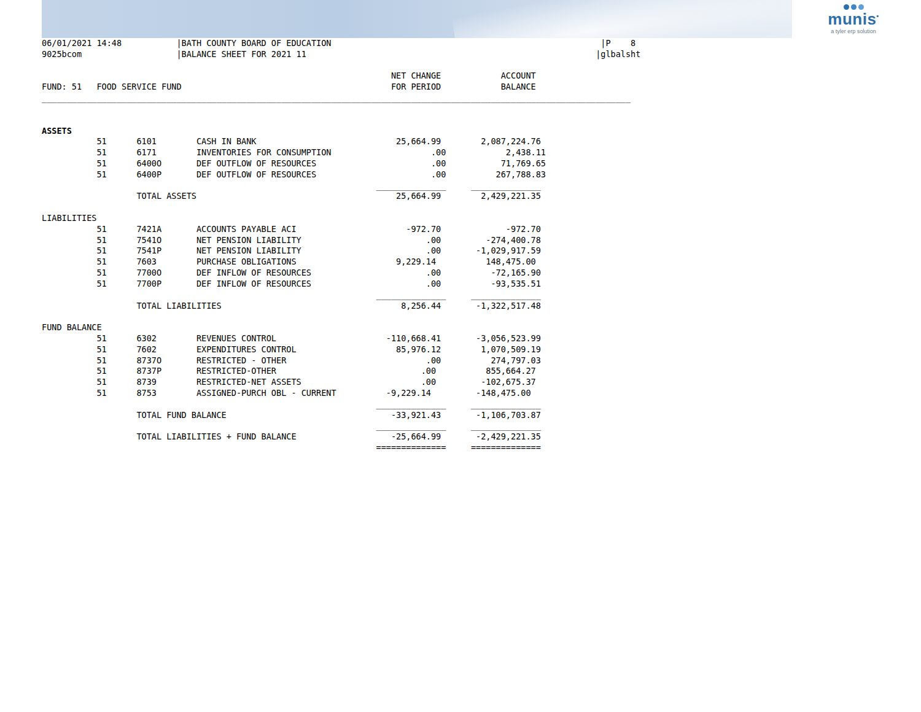munis•
a tyler erp solution
06/01/2021 14:48           |BATH COUNTY BOARD OF EDUCATION                                                      |P    8
9025bcom                   |BALANCE SHEET FOR 2021 11                                                          |glbalsht

                                                                      NET CHANGE            ACCOUNT
FUND: 51   FOOD SERVICE FUND                                          FOR PERIOD            BALANCE
______________________________________________________________________________________________________________________


ASSETS
           51      6101        CASH IN BANK                            25,664.99        2,087,224.76
           51      6171        INVENTORIES FOR CONSUMPTION                    .00            2,438.11
           51      6400O       DEF OUTFLOW OF RESOURCES                       .00           71,769.65
           51      6400P       DEF OUTFLOW OF RESOURCES                       .00          267,788.83
                                                                   ______________     ______________
                   TOTAL ASSETS                                        25,664.99        2,429,221.35

LIABILITIES
           51      7421A       ACCOUNTS PAYABLE ACI                      -972.70             -972.70
           51      7541O       NET PENSION LIABILITY                         .00         -274,400.78
           51      7541P       NET PENSION LIABILITY                         .00       -1,029,917.59
           51      7603        PURCHASE OBLIGATIONS                    9,229.14          148,475.00
           51      7700O       DEF INFLOW OF RESOURCES                       .00          -72,165.90
           51      7700P       DEF INFLOW OF RESOURCES                       .00          -93,535.51
                                                                   ______________     ______________
                   TOTAL LIABILITIES                                    8,256.44       -1,322,517.48

FUND BALANCE
           51      6302        REVENUES CONTROL                      -110,668.41       -3,056,523.99
           51      7602        EXPENDITURES CONTROL                    85,976.12        1,070,509.19
           51      8737O       RESTRICTED - OTHER                            .00          274,797.03
           51      8737P       RESTRICTED-OTHER                             .00          855,664.27
           51      8739        RESTRICTED-NET ASSETS                        .00         -102,675.37
           51      8753        ASSIGNED-PURCH OBL - CURRENT          -9,229.14         -148,475.00
                                                                   ______________     ______________
                   TOTAL FUND BALANCE                                 -33,921.43       -1,106,703.87
                                                                   ______________     ______________
                   TOTAL LIABILITIES + FUND BALANCE                   -25,664.99       -2,429,221.35
                                                                   ==============     ==============